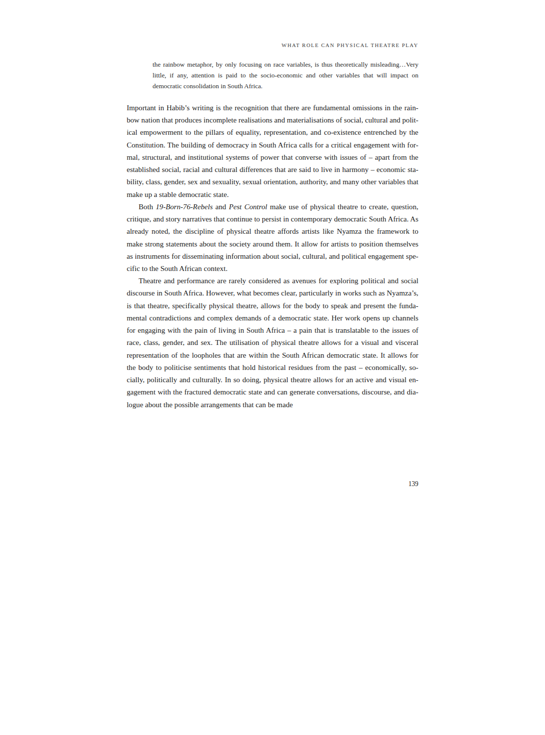What role can physical theatre play
the rainbow metaphor, by only focusing on race variables, is thus theoretically misleading…Very little, if any, attention is paid to the socio-economic and other variables that will impact on democratic consolidation in South Africa.
Important in Habib’s writing is the recognition that there are fundamental omissions in the rainbow nation that produces incomplete realisations and materialisations of social, cultural and political empowerment to the pillars of equality, representation, and co-existence entrenched by the Constitution. The building of democracy in South Africa calls for a critical engagement with formal, structural, and institutional systems of power that converse with issues of – apart from the established social, racial and cultural differences that are said to live in harmony – economic stability, class, gender, sex and sexuality, sexual orientation, authority, and many other variables that make up a stable democratic state.
Both 19-Born-76-Rebels and Pest Control make use of physical theatre to create, question, critique, and story narratives that continue to persist in contemporary democratic South Africa. As already noted, the discipline of physical theatre affords artists like Nyamza the framework to make strong statements about the society around them. It allow for artists to position themselves as instruments for disseminating information about social, cultural, and political engagement specific to the South African context.
Theatre and performance are rarely considered as avenues for exploring political and social discourse in South Africa. However, what becomes clear, particularly in works such as Nyamza’s, is that theatre, specifically physical theatre, allows for the body to speak and present the fundamental contradictions and complex demands of a democratic state. Her work opens up channels for engaging with the pain of living in South Africa – a pain that is translatable to the issues of race, class, gender, and sex. The utilisation of physical theatre allows for a visual and visceral representation of the loopholes that are within the South African democratic state. It allows for the body to politicise sentiments that hold historical residues from the past – economically, socially, politically and culturally. In so doing, physical theatre allows for an active and visual engagement with the fractured democratic state and can generate conversations, discourse, and dialogue about the possible arrangements that can be made
139